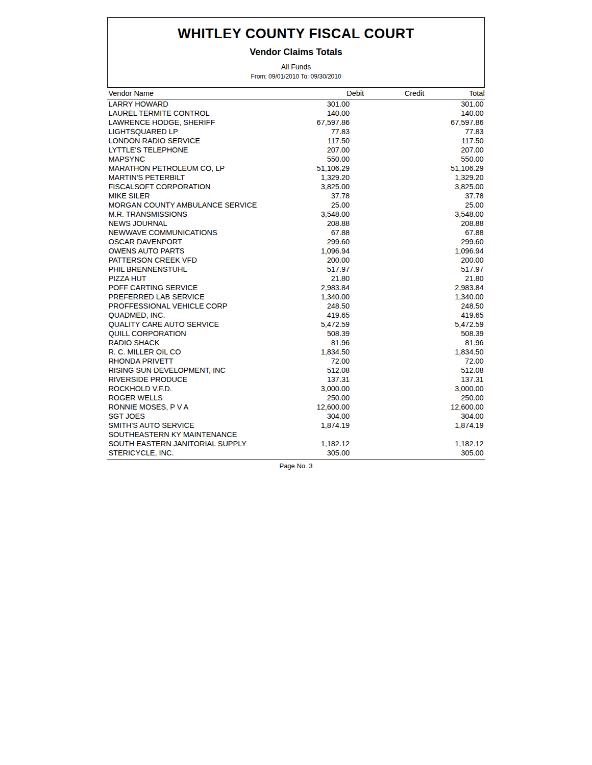WHITLEY COUNTY FISCAL COURT
Vendor Claims Totals
All Funds
From: 09/01/2010 To: 09/30/2010
| Vendor Name | Debit | Credit | Total |
| --- | --- | --- | --- |
| LARRY HOWARD | 301.00 | | 301.00 |
| LAUREL TERMITE CONTROL | 140.00 | | 140.00 |
| LAWRENCE HODGE, SHERIFF | 67,597.86 | | 67,597.86 |
| LIGHTSQUARED LP | 77.83 | | 77.83 |
| LONDON RADIO SERVICE | 117.50 | | 117.50 |
| LYTTLE'S TELEPHONE | 207.00 | | 207.00 |
| MAPSYNC | 550.00 | | 550.00 |
| MARATHON PETROLEUM CO, LP | 51,106.29 | | 51,106.29 |
| MARTIN'S PETERBILT | 1,329.20 | | 1,329.20 |
| FISCALSOFT CORPORATION | 3,825.00 | | 3,825.00 |
| MIKE SILER | 37.78 | | 37.78 |
| MORGAN COUNTY AMBULANCE SERVICE | 25.00 | | 25.00 |
| M.R. TRANSMISSIONS | 3,548.00 | | 3,548.00 |
| NEWS JOURNAL | 208.88 | | 208.88 |
| NEWWAVE COMMUNICATIONS | 67.88 | | 67.88 |
| OSCAR DAVENPORT | 299.60 | | 299.60 |
| OWENS AUTO PARTS | 1,096.94 | | 1,096.94 |
| PATTERSON CREEK VFD | 200.00 | | 200.00 |
| PHIL BRENNENSTUHL | 517.97 | | 517.97 |
| PIZZA HUT | 21.80 | | 21.80 |
| POFF CARTING SERVICE | 2,983.84 | | 2,983.84 |
| PREFERRED LAB SERVICE | 1,340.00 | | 1,340.00 |
| PROFFESSIONAL VEHICLE CORP | 248.50 | | 248.50 |
| QUADMED, INC. | 419.65 | | 419.65 |
| QUALITY CARE AUTO SERVICE | 5,472.59 | | 5,472.59 |
| QUILL CORPORATION | 508.39 | | 508.39 |
| RADIO SHACK | 81.96 | | 81.96 |
| R. C. MILLER OIL CO | 1,834.50 | | 1,834.50 |
| RHONDA PRIVETT | 72.00 | | 72.00 |
| RISING SUN DEVELOPMENT, INC | 512.08 | | 512.08 |
| RIVERSIDE PRODUCE | 137.31 | | 137.31 |
| ROCKHOLD V.F.D. | 3,000.00 | | 3,000.00 |
| ROGER WELLS | 250.00 | | 250.00 |
| RONNIE MOSES, P V A | 12,600.00 | | 12,600.00 |
| SGT JOES | 304.00 | | 304.00 |
| SMITH'S AUTO SERVICE | 1,874.19 | | 1,874.19 |
| SOUTHEASTERN KY MAINTENANCE | | | |
| SOUTH EASTERN JANITORIAL SUPPLY | 1,182.12 | | 1,182.12 |
| STERICYCLE, INC. | 305.00 | | 305.00 |
Page No. 3